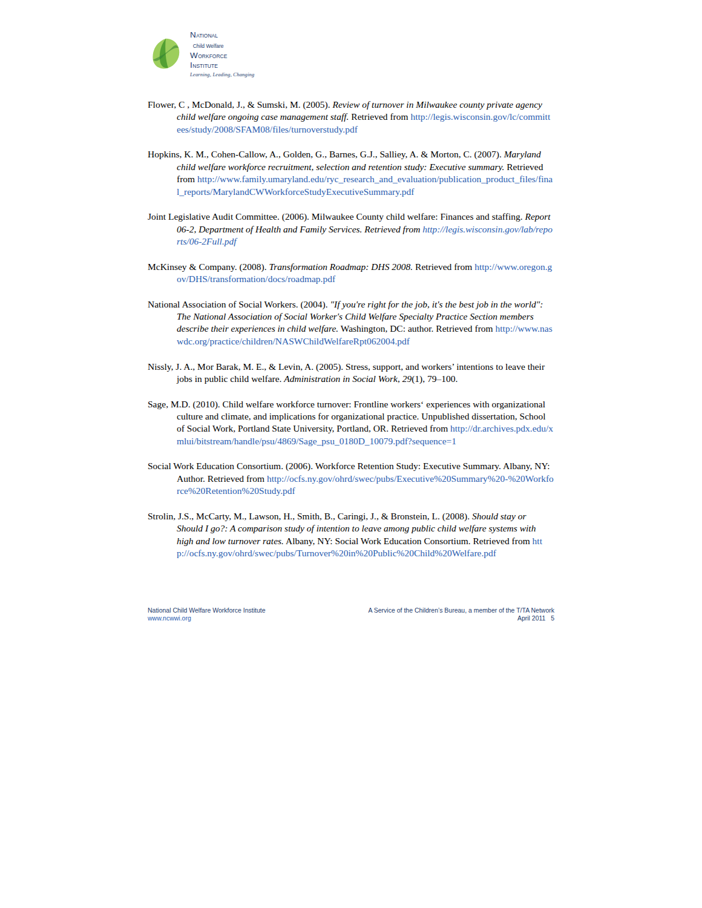| | N ATIONAL Child Welfare W ORKFORCE I NSTITUTE Learning, Leading, Changing |
Flower, C , McDonald, J., & Sumski, M. (2005). Review of turnover in Milwaukee county private agency child welfare ongoing case management staff. Retrieved from http://legis.wisconsin.gov/lc/committees/study/2008/SFAM08/files/turnoverstudy.pdf
Hopkins, K. M., Cohen-Callow, A., Golden, G., Barnes, G.J., Salliey, A. & Morton, C. (2007). Maryland child welfare workforce recruitment, selection and retention study: Executive summary. Retrieved from http://www.family.umaryland.edu/ryc_research_and_evaluation/publication_product_files/final_reports/MarylandCWWorkforceStudyExecutiveSummary.pdf
Joint Legislative Audit Committee. (2006). Milwaukee County child welfare: Finances and staffing. Report 06-2, Department of Health and Family Services. Retrieved from http://legis.wisconsin.gov/lab/reports/06-2Full.pdf
McKinsey & Company. (2008). Transformation Roadmap: DHS 2008. Retrieved from http://www.oregon.gov/DHS/transformation/docs/roadmap.pdf
National Association of Social Workers. (2004). "If you're right for the job, it's the best job in the world": The National Association of Social Worker's Child Welfare Specialty Practice Section members describe their experiences in child welfare. Washington, DC: author. Retrieved from http://www.naswdc.org/practice/children/NASWChildWelfareRpt062004.pdf
Nissly, J. A., Mor Barak, M. E., & Levin, A. (2005). Stress, support, and workers’ intentions to leave their jobs in public child welfare. Administration in Social Work, 29(1), 79–100.
Sage, M.D. (2010). Child welfare workforce turnover: Frontline workers‘ experiences with organizational culture and climate, and implications for organizational practice. Unpublished dissertation, School of Social Work, Portland State University, Portland, OR. Retrieved from http://dr.archives.pdx.edu/xmlui/bitstream/handle/psu/4869/Sage_psu_0180D_10079.pdf?sequence=1
Social Work Education Consortium. (2006). Workforce Retention Study: Executive Summary. Albany, NY: Author. Retrieved from http://ocfs.ny.gov/ohrd/swec/pubs/Executive%20Summary%20-%20Workforce%20Retention%20Study.pdf
Strolin, J.S., McCarty, M., Lawson, H., Smith, B., Caringi, J., & Bronstein, L. (2008). Should stay or Should I go?: A comparison study of intention to leave among public child welfare systems with high and low turnover rates. Albany, NY: Social Work Education Consortium. Retrieved from http://ocfs.ny.gov/ohrd/swec/pubs/Turnover%20in%20Public%20Child%20Welfare.pdf
| National Child Welfare Workforce Institute | A Service of the Children’s Bureau, a member of the T/TA Network |
| www.ncwwi.org | April 2011 5 |